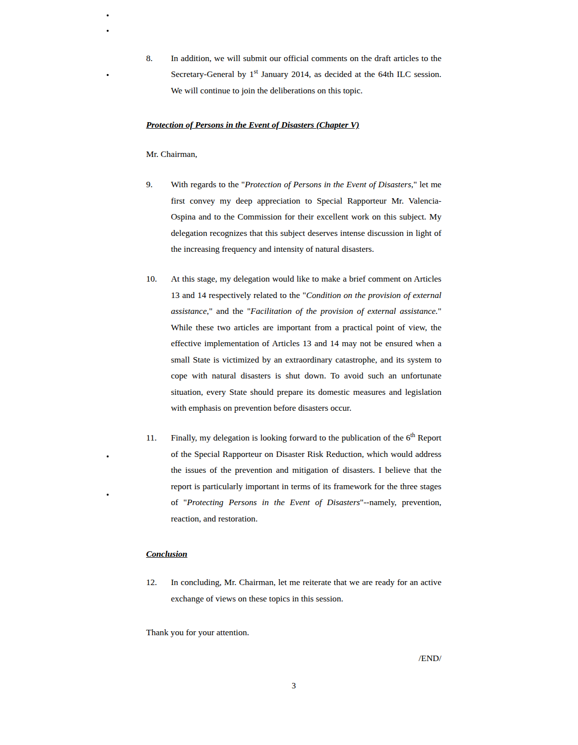8. In addition, we will submit our official comments on the draft articles to the Secretary-General by 1st January 2014, as decided at the 64th ILC session. We will continue to join the deliberations on this topic.
Protection of Persons in the Event of Disasters (Chapter V)
Mr. Chairman,
9. With regards to the "Protection of Persons in the Event of Disasters," let me first convey my deep appreciation to Special Rapporteur Mr. Valencia-Ospina and to the Commission for their excellent work on this subject. My delegation recognizes that this subject deserves intense discussion in light of the increasing frequency and intensity of natural disasters.
10. At this stage, my delegation would like to make a brief comment on Articles 13 and 14 respectively related to the "Condition on the provision of external assistance," and the "Facilitation of the provision of external assistance." While these two articles are important from a practical point of view, the effective implementation of Articles 13 and 14 may not be ensured when a small State is victimized by an extraordinary catastrophe, and its system to cope with natural disasters is shut down. To avoid such an unfortunate situation, every State should prepare its domestic measures and legislation with emphasis on prevention before disasters occur.
11. Finally, my delegation is looking forward to the publication of the 6th Report of the Special Rapporteur on Disaster Risk Reduction, which would address the issues of the prevention and mitigation of disasters. I believe that the report is particularly important in terms of its framework for the three stages of "Protecting Persons in the Event of Disasters"--namely, prevention, reaction, and restoration.
Conclusion
12. In concluding, Mr. Chairman, let me reiterate that we are ready for an active exchange of views on these topics in this session.
Thank you for your attention.
/END/
3